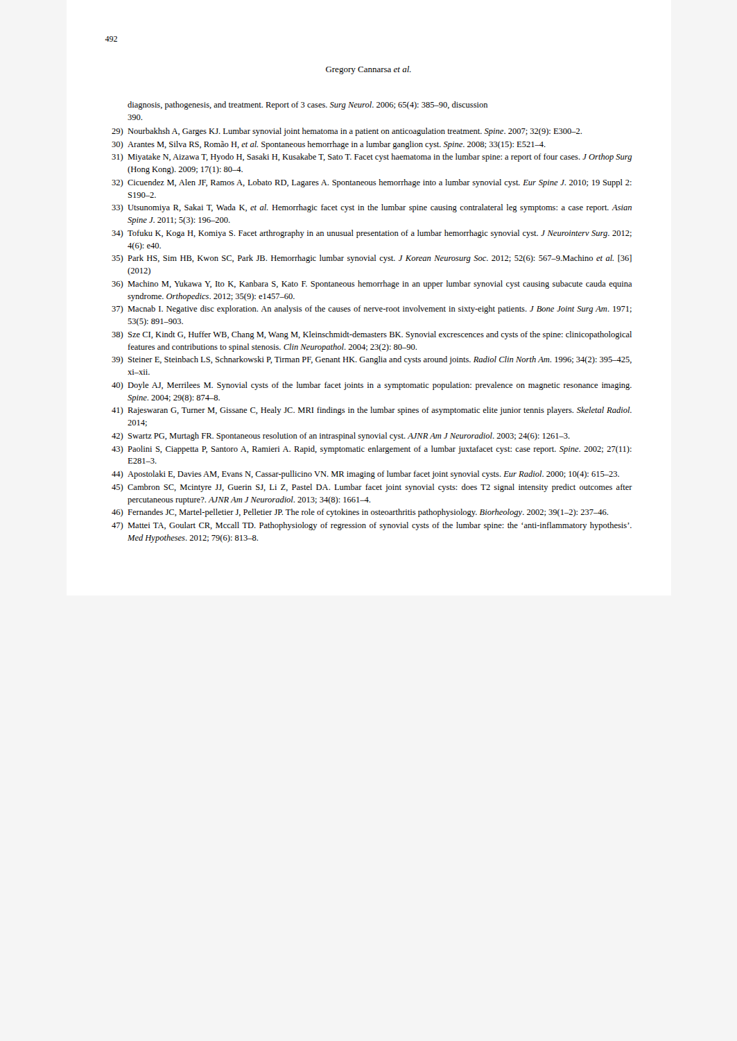492
Gregory Cannarsa et al.
diagnosis, pathogenesis, and treatment. Report of 3 cases. Surg Neurol. 2006; 65(4): 385–90, discussion 390.
29) Nourbakhsh A, Garges KJ. Lumbar synovial joint hematoma in a patient on anticoagulation treatment. Spine. 2007; 32(9): E300–2.
30) Arantes M, Silva RS, Romão H, et al. Spontaneous hemorrhage in a lumbar ganglion cyst. Spine. 2008; 33(15): E521–4.
31) Miyatake N, Aizawa T, Hyodo H, Sasaki H, Kusakabe T, Sato T. Facet cyst haematoma in the lumbar spine: a report of four cases. J Orthop Surg (Hong Kong). 2009; 17(1): 80–4.
32) Cicuendez M, Alen JF, Ramos A, Lobato RD, Lagares A. Spontaneous hemorrhage into a lumbar synovial cyst. Eur Spine J. 2010; 19 Suppl 2: S190–2.
33) Utsunomiya R, Sakai T, Wada K, et al. Hemorrhagic facet cyst in the lumbar spine causing contralateral leg symptoms: a case report. Asian Spine J. 2011; 5(3): 196–200.
34) Tofuku K, Koga H, Komiya S. Facet arthrography in an unusual presentation of a lumbar hemorrhagic synovial cyst. J Neurointerv Surg. 2012; 4(6): e40.
35) Park HS, Sim HB, Kwon SC, Park JB. Hemorrhagic lumbar synovial cyst. J Korean Neurosurg Soc. 2012; 52(6): 567–9.Machino et al. [36] (2012)
36) Machino M, Yukawa Y, Ito K, Kanbara S, Kato F. Spontaneous hemorrhage in an upper lumbar synovial cyst causing subacute cauda equina syndrome. Orthopedics. 2012; 35(9): e1457–60.
37) Macnab I. Negative disc exploration. An analysis of the causes of nerve-root involvement in sixty-eight patients. J Bone Joint Surg Am. 1971; 53(5): 891–903.
38) Sze CI, Kindt G, Huffer WB, Chang M, Wang M, Kleinschmidt-demasters BK. Synovial excrescences and cysts of the spine: clinicopathological features and contributions to spinal stenosis. Clin Neuropathol. 2004; 23(2): 80–90.
39) Steiner E, Steinbach LS, Schnarkowski P, Tirman PF, Genant HK. Ganglia and cysts around joints. Radiol Clin North Am. 1996; 34(2): 395–425, xi–xii.
40) Doyle AJ, Merrilees M. Synovial cysts of the lumbar facet joints in a symptomatic population: prevalence on magnetic resonance imaging. Spine. 2004; 29(8): 874–8.
41) Rajeswaran G, Turner M, Gissane C, Healy JC. MRI findings in the lumbar spines of asymptomatic elite junior tennis players. Skeletal Radiol. 2014;
42) Swartz PG, Murtagh FR. Spontaneous resolution of an intraspinal synovial cyst. AJNR Am J Neuroradiol. 2003; 24(6): 1261–3.
43) Paolini S, Ciappetta P, Santoro A, Ramieri A. Rapid, symptomatic enlargement of a lumbar juxtafacet cyst: case report. Spine. 2002; 27(11): E281–3.
44) Apostolaki E, Davies AM, Evans N, Cassar-pullicino VN. MR imaging of lumbar facet joint synovial cysts. Eur Radiol. 2000; 10(4): 615–23.
45) Cambron SC, Mcintyre JJ, Guerin SJ, Li Z, Pastel DA. Lumbar facet joint synovial cysts: does T2 signal intensity predict outcomes after percutaneous rupture?. AJNR Am J Neuroradiol. 2013; 34(8): 1661–4.
46) Fernandes JC, Martel-pelletier J, Pelletier JP. The role of cytokines in osteoarthritis pathophysiology. Biorheology. 2002; 39(1–2): 237–46.
47) Mattei TA, Goulart CR, Mccall TD. Pathophysiology of regression of synovial cysts of the lumbar spine: the ‘anti-inflammatory hypothesis’. Med Hypotheses. 2012; 79(6): 813–8.